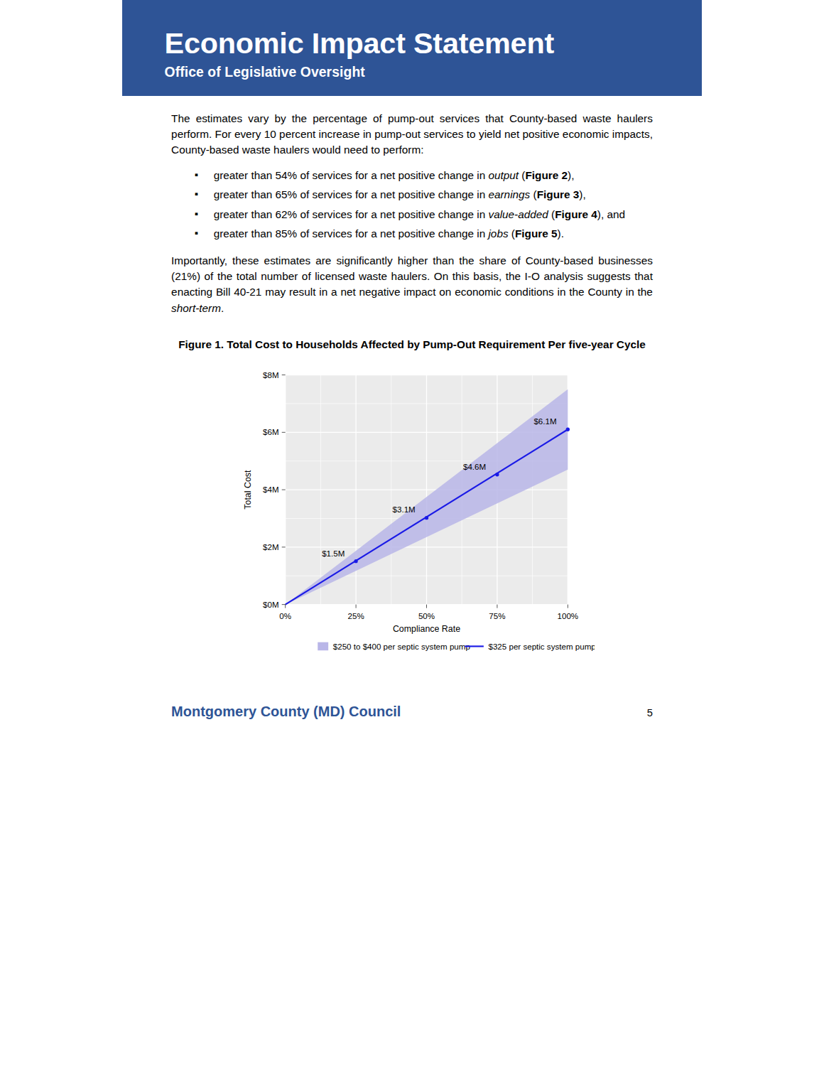Economic Impact Statement
Office of Legislative Oversight
The estimates vary by the percentage of pump-out services that County-based waste haulers perform. For every 10 percent increase in pump-out services to yield net positive economic impacts, County-based waste haulers would need to perform:
greater than 54% of services for a net positive change in output (Figure 2),
greater than 65% of services for a net positive change in earnings (Figure 3),
greater than 62% of services for a net positive change in value-added (Figure 4), and
greater than 85% of services for a net positive change in jobs (Figure 5).
Importantly, these estimates are significantly higher than the share of County-based businesses (21%) of the total number of licensed waste haulers. On this basis, the I-O analysis suggests that enacting Bill 40-21 may result in a net negative impact on economic conditions in the County in the short-term.
Figure 1. Total Cost to Households Affected by Pump-Out Requirement Per five-year Cycle
y scale: $0M at 410, $8M at 20 => 48.75 px per $1M $1.5M $3.1M $4.6M $6.1M $0M $2M $4M $6M $8M 0% 25% 50% 75% 100% Compliance Rate Total Cost $250 to $400 per septic system pump $325 per septic system pump
Montgomery County (MD) Council 5